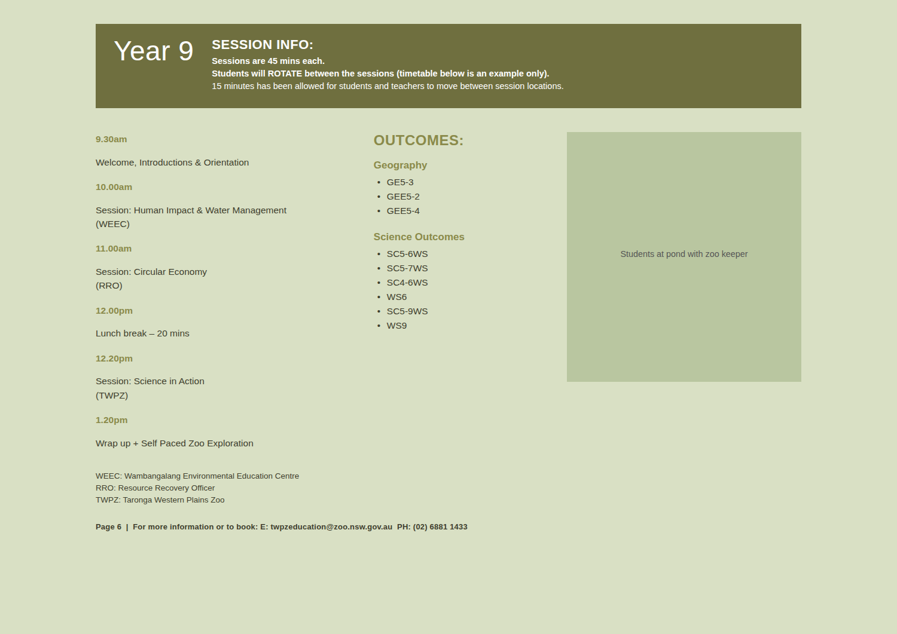Year 9
SESSION INFO:
Sessions are 45 mins each.
Students will ROTATE between the sessions (timetable below is an example only).
15 minutes has been allowed for students and teachers to move between session locations.
9.30am
Welcome, Introductions & Orientation
10.00am
Session: Human Impact & Water Management
(WEEC)
11.00am
Session: Circular Economy
(RRO)
12.00pm
Lunch break – 20 mins
12.20pm
Session: Science in Action
(TWPZ)
1.20pm
Wrap up + Self Paced Zoo Exploration
WEEC: Wambangalang Environmental Education Centre
RRO: Resource Recovery Officer
TWPZ: Taronga Western Plains Zoo
OUTCOMES:
Geography
GE5-3
GEE5-2
GEE5-4
Science Outcomes
SC5-6WS
SC5-7WS
SC4-6WS
WS6
SC5-9WS
WS9
Page 6 | For more information or to book: E: twpzeducation@zoo.nsw.gov.au PH: (02) 6881 1433